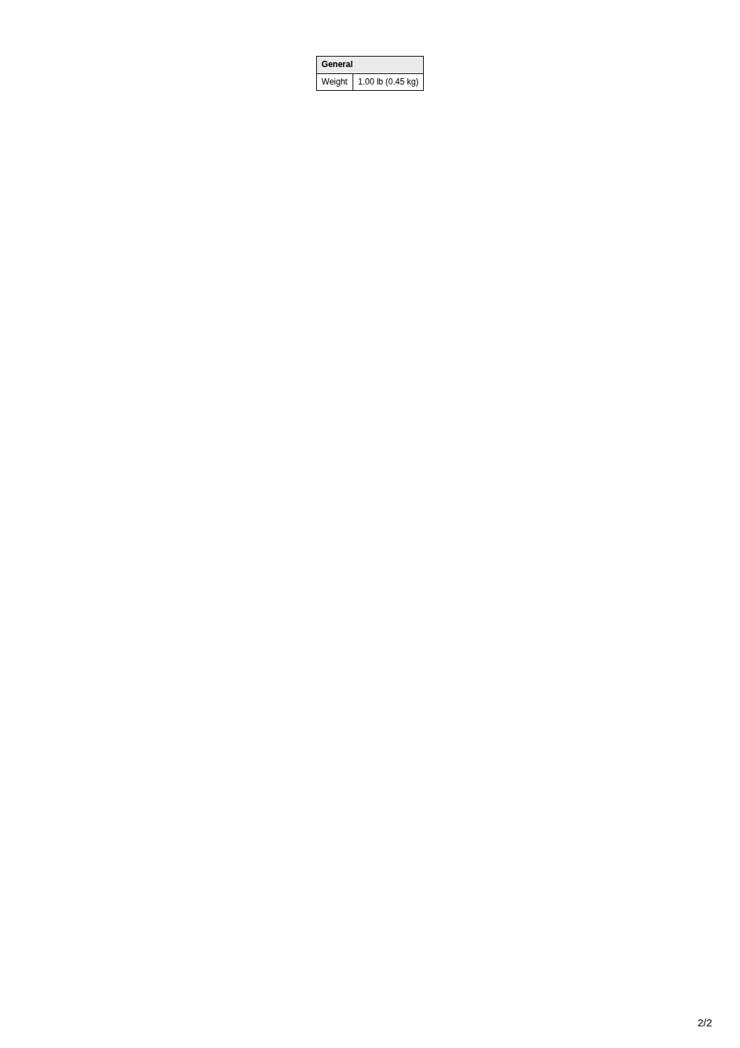| General |
| --- |
| Weight | 1.00 lb (0.45 kg) |
2/2